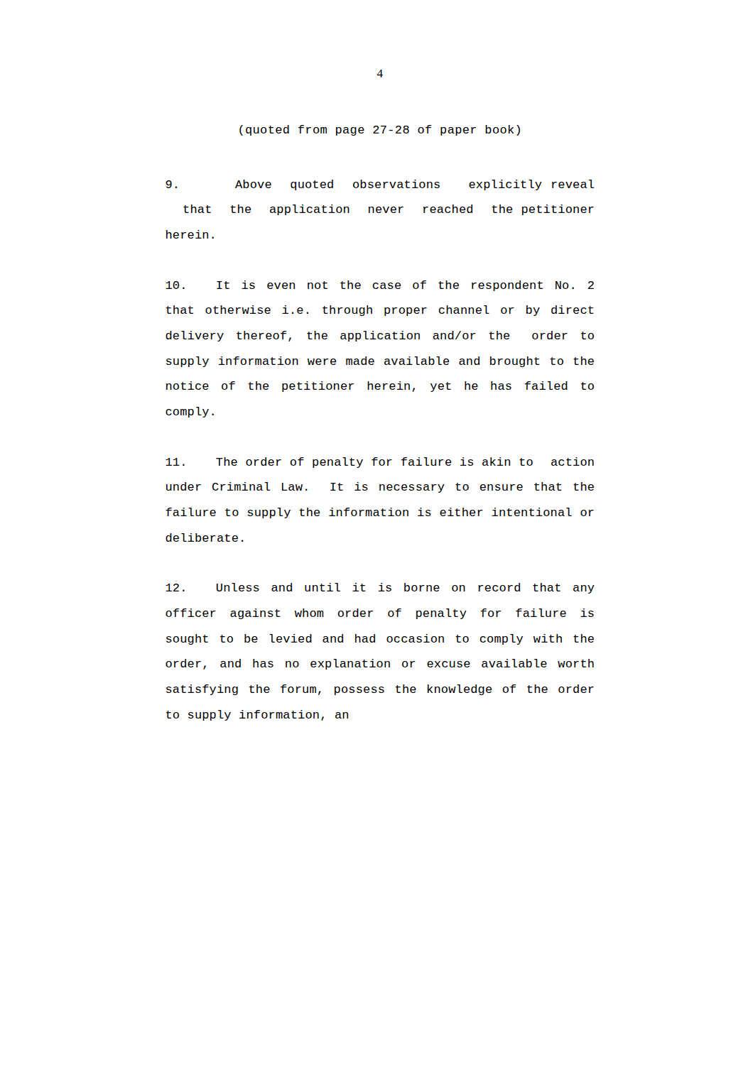4
(quoted from page 27-28 of paper book)
9. Above quoted observations explicitly reveal that the application never reached the petitioner herein.
10. It is even not the case of the respondent No. 2 that otherwise i.e. through proper channel or by direct delivery thereof, the application and/or the order to supply information were made available and brought to the notice of the petitioner herein, yet he has failed to comply.
11. The order of penalty for failure is akin to action under Criminal Law. It is necessary to ensure that the failure to supply the information is either intentional or deliberate.
12. Unless and until it is borne on record that any officer against whom order of penalty for failure is sought to be levied and had occasion to comply with the order, and has no explanation or excuse available worth satisfying the forum, possess the knowledge of the order to supply information, an